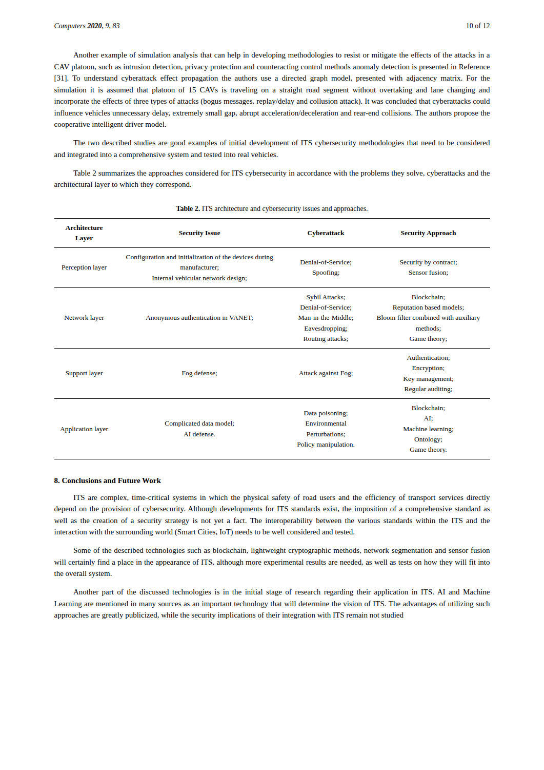Computers 2020, 9, 83
10 of 12
Another example of simulation analysis that can help in developing methodologies to resist or mitigate the effects of the attacks in a CAV platoon, such as intrusion detection, privacy protection and counteracting control methods anomaly detection is presented in Reference [31]. To understand cyberattack effect propagation the authors use a directed graph model, presented with adjacency matrix. For the simulation it is assumed that platoon of 15 CAVs is traveling on a straight road segment without overtaking and lane changing and incorporate the effects of three types of attacks (bogus messages, replay/delay and collusion attack). It was concluded that cyberattacks could influence vehicles unnecessary delay, extremely small gap, abrupt acceleration/deceleration and rear-end collisions. The authors propose the cooperative intelligent driver model.
The two described studies are good examples of initial development of ITS cybersecurity methodologies that need to be considered and integrated into a comprehensive system and tested into real vehicles.
Table 2 summarizes the approaches considered for ITS cybersecurity in accordance with the problems they solve, cyberattacks and the architectural layer to which they correspond.
Table 2. ITS architecture and cybersecurity issues and approaches.
| Architecture Layer | Security Issue | Cyberattack | Security Approach |
| --- | --- | --- | --- |
| Perception layer | Configuration and initialization of the devices during manufacturer; Internal vehicular network design; | Denial-of-Service; Spoofing; | Security by contract; Sensor fusion; |
| Network layer | Anonymous authentication in VANET; | Sybil Attacks; Denial-of-Service; Man-in-the-Middle; Eavesdropping; Routing attacks; | Blockchain; Reputation based models; Bloom filter combined with auxiliary methods; Game theory; |
| Support layer | Fog defense; | Attack against Fog; | Authentication; Encryption; Key management; Regular auditing; |
| Application layer | Complicated data model; AI defense. | Data poisoning; Environmental Perturbations; Policy manipulation. | Blockchain; AI; Machine learning; Ontology; Game theory. |
8. Conclusions and Future Work
ITS are complex, time-critical systems in which the physical safety of road users and the efficiency of transport services directly depend on the provision of cybersecurity. Although developments for ITS standards exist, the imposition of a comprehensive standard as well as the creation of a security strategy is not yet a fact. The interoperability between the various standards within the ITS and the interaction with the surrounding world (Smart Cities, IoT) needs to be well considered and tested.
Some of the described technologies such as blockchain, lightweight cryptographic methods, network segmentation and sensor fusion will certainly find a place in the appearance of ITS, although more experimental results are needed, as well as tests on how they will fit into the overall system.
Another part of the discussed technologies is in the initial stage of research regarding their application in ITS. AI and Machine Learning are mentioned in many sources as an important technology that will determine the vision of ITS. The advantages of utilizing such approaches are greatly publicized, while the security implications of their integration with ITS remain not studied